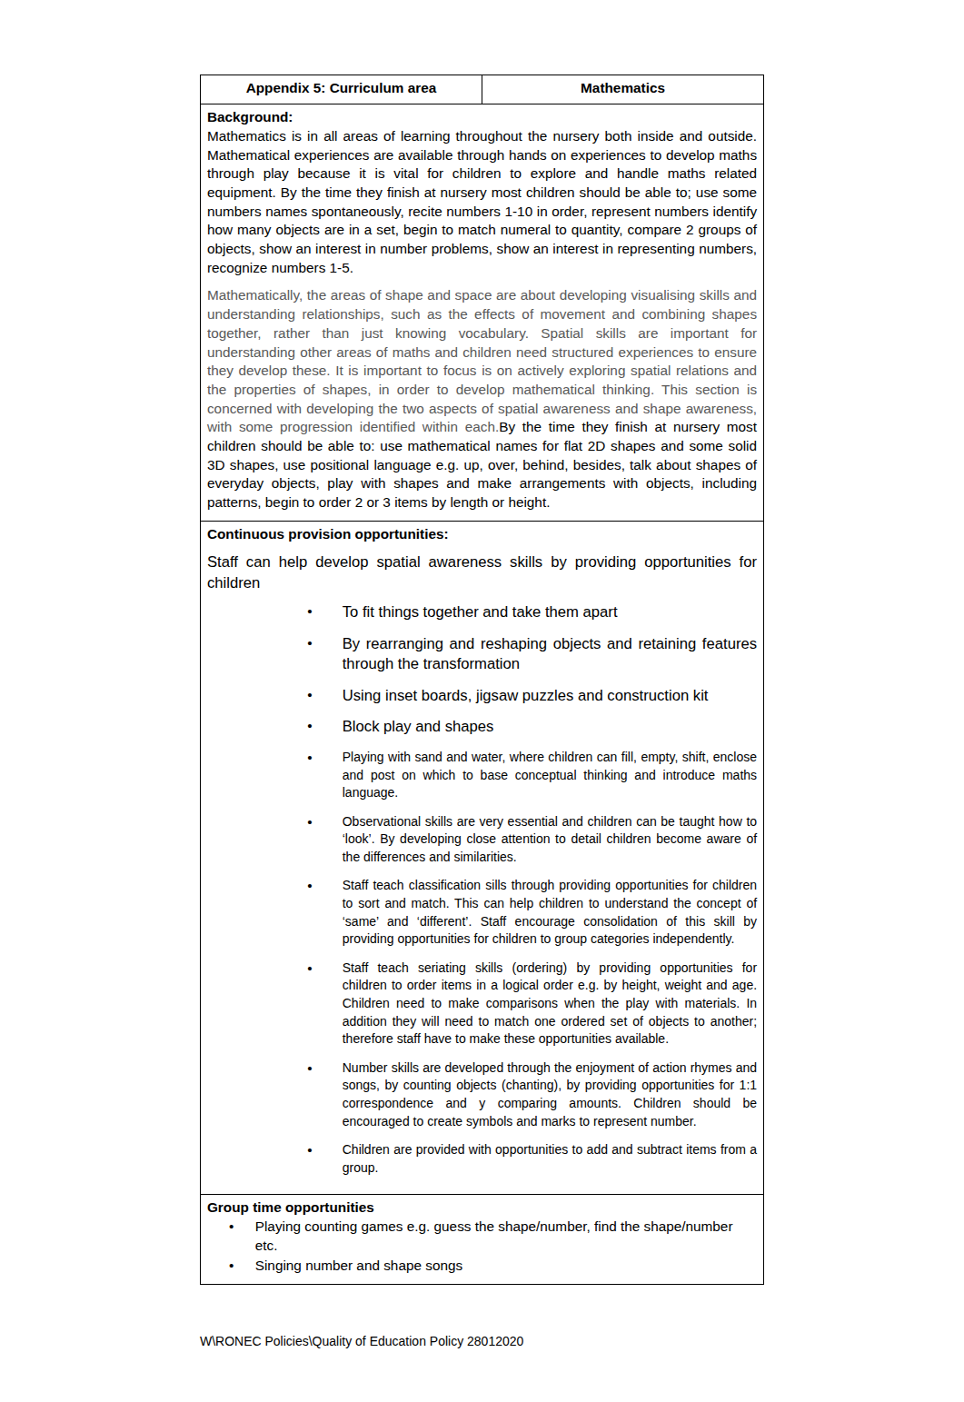| Appendix 5: Curriculum area | Mathematics |
| Background: Mathematics is in all areas of learning throughout the nursery both inside and outside. Mathematical experiences are available through hands on experiences to develop maths through play because it is vital for children to explore and handle maths related equipment. By the time they finish at nursery most children should be able to; use some numbers names spontaneously, recite numbers 1-10 in order, represent numbers identify how many objects are in a set, begin to match numeral to quantity, compare 2 groups of objects, show an interest in number problems, show an interest in representing numbers, recognize numbers 1-5. Mathematically, the areas of shape and space are about developing visualising skills and understanding relationships, such as the effects of movement and combining shapes together, rather than just knowing vocabulary. Spatial skills are important for understanding other areas of maths and children need structured experiences to ensure they develop these. It is important to focus is on actively exploring spatial relations and the properties of shapes, in order to develop mathematical thinking. This section is concerned with developing the two aspects of spatial awareness and shape awareness, with some progression identified within each. By the time they finish at nursery most children should be able to: use mathematical names for flat 2D shapes and some solid 3D shapes, use positional language e.g. up, over, behind, besides, talk about shapes of everyday objects, play with shapes and make arrangements with objects, including patterns, begin to order 2 or 3 items by length or height. |
| Continuous provision opportunities: Staff can help develop spatial awareness skills by providing opportunities for children To fit things together and take them apart By rearranging and reshaping objects and retaining features through the transformation Using inset boards, jigsaw puzzles and construction kit Block play and shapes Playing with sand and water, where children can fill, empty, shift, enclose and post on which to base conceptual thinking and introduce maths language. Observational skills are very essential and children can be taught how to ‘look’. By developing close attention to detail children become aware of the differences and similarities. Staff teach classification sills through providing opportunities for children to sort and match. This can help children to understand the concept of ‘same’ and ‘different’. Staff encourage consolidation of this skill by providing opportunities for children to group categories independently. Staff teach seriating skills (ordering) by providing opportunities for children to order items in a logical order e.g. by height, weight and age. Children need to make comparisons when the play with materials. In addition they will need to match one ordered set of objects to another; therefore staff have to make these opportunities available. Number skills are developed through the enjoyment of action rhymes and songs, by counting objects (chanting), by providing opportunities for 1:1 correspondence and y comparing amounts. Children should be encouraged to create symbols and marks to represent number. Children are provided with opportunities to add and subtract items from a group. |
| Group time opportunities Playing counting games e.g. guess the shape/number, find the shape/number etc. Singing number and shape songs |
W\RONEC Policies\Quality of Education Policy 28012020